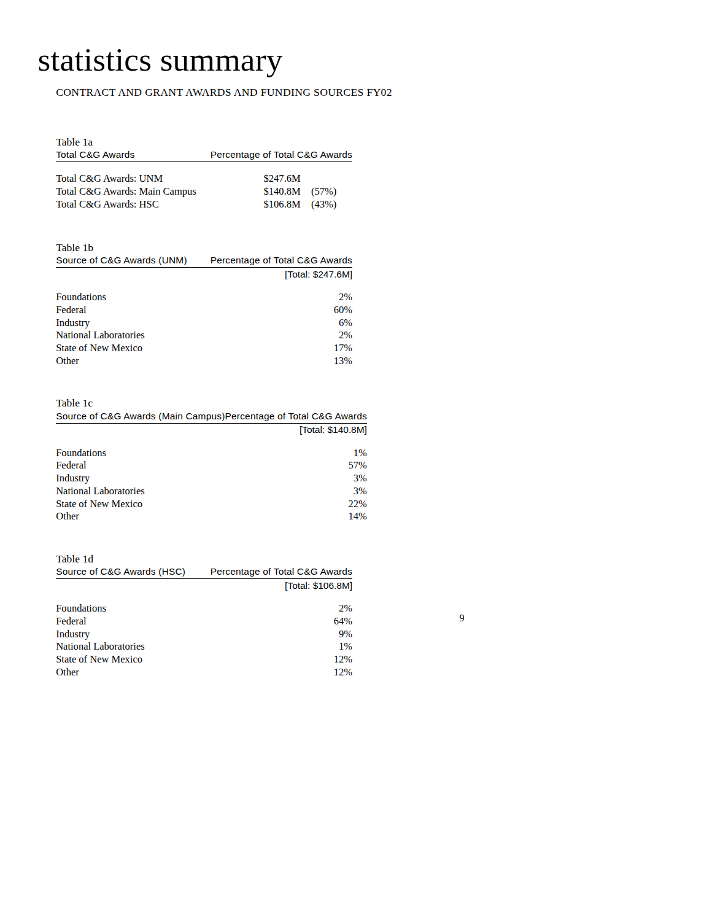statistics summary
CONTRACT AND GRANT AWARDS AND FUNDING SOURCES FY02
Table 1a
| Total C&G Awards | Percentage of Total C&G Awards |
| --- | --- |
| Total C&G Awards: UNM | $247.6M | |
| Total C&G Awards: Main Campus | $140.8M | (57%) |
| Total C&G Awards: HSC | $106.8M | (43%) |
Table 1b
| Source of C&G Awards (UNM) | Percentage of Total C&G Awards |
| --- | --- |
| | [Total: $247.6M] |
| Foundations | 2% |
| Federal | 60% |
| Industry | 6% |
| National Laboratories | 2% |
| State of New Mexico | 17% |
| Other | 13% |
Table 1c
| Source of C&G Awards (Main Campus) | Percentage of Total C&G Awards |
| --- | --- |
| | [Total: $140.8M] |
| Foundations | 1% |
| Federal | 57% |
| Industry | 3% |
| National Laboratories | 3% |
| State of New Mexico | 22% |
| Other | 14% |
Table 1d
| Source of C&G Awards (HSC) | Percentage of Total C&G Awards |
| --- | --- |
| | [Total: $106.8M] |
| Foundations | 2% |
| Federal | 64% |
| Industry | 9% |
| National Laboratories | 1% |
| State of New Mexico | 12% |
| Other | 12% |
9